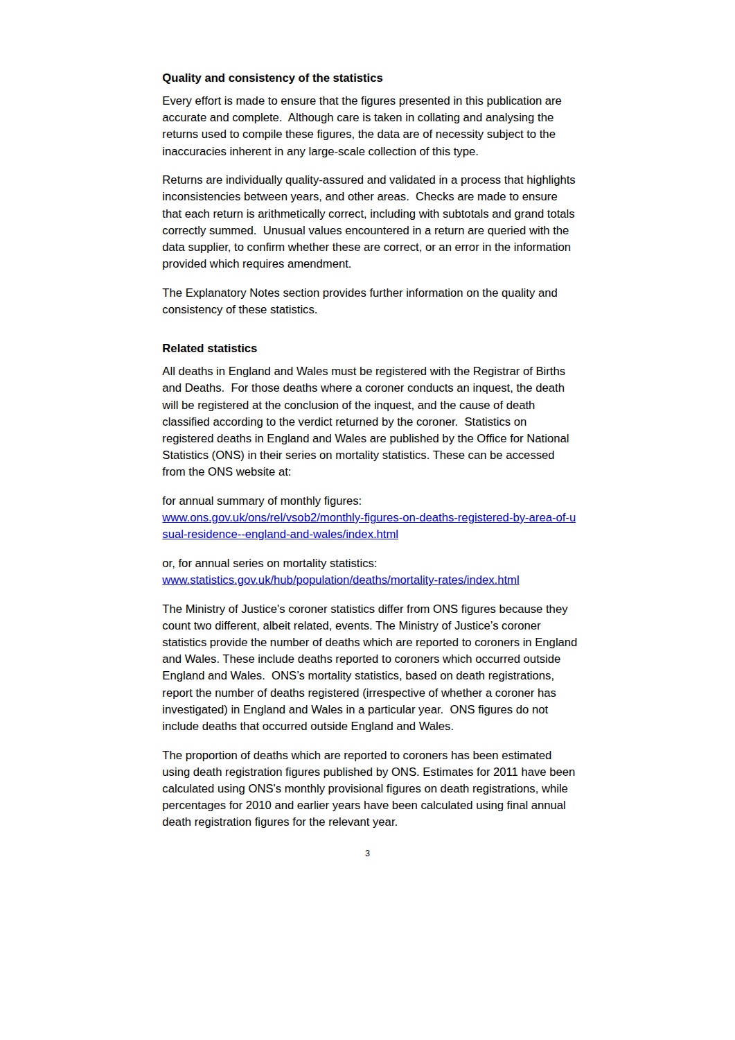Quality and consistency of the statistics
Every effort is made to ensure that the figures presented in this publication are accurate and complete. Although care is taken in collating and analysing the returns used to compile these figures, the data are of necessity subject to the inaccuracies inherent in any large-scale collection of this type.
Returns are individually quality-assured and validated in a process that highlights inconsistencies between years, and other areas. Checks are made to ensure that each return is arithmetically correct, including with subtotals and grand totals correctly summed. Unusual values encountered in a return are queried with the data supplier, to confirm whether these are correct, or an error in the information provided which requires amendment.
The Explanatory Notes section provides further information on the quality and consistency of these statistics.
Related statistics
All deaths in England and Wales must be registered with the Registrar of Births and Deaths. For those deaths where a coroner conducts an inquest, the death will be registered at the conclusion of the inquest, and the cause of death classified according to the verdict returned by the coroner. Statistics on registered deaths in England and Wales are published by the Office for National Statistics (ONS) in their series on mortality statistics. These can be accessed from the ONS website at:
for annual summary of monthly figures:
www.ons.gov.uk/ons/rel/vsob2/monthly-figures-on-deaths-registered-by-area-of-usual-residence--england-and-wales/index.html
or, for annual series on mortality statistics:
www.statistics.gov.uk/hub/population/deaths/mortality-rates/index.html
The Ministry of Justice's coroner statistics differ from ONS figures because they count two different, albeit related, events. The Ministry of Justice’s coroner statistics provide the number of deaths which are reported to coroners in England and Wales. These include deaths reported to coroners which occurred outside England and Wales. ONS’s mortality statistics, based on death registrations, report the number of deaths registered (irrespective of whether a coroner has investigated) in England and Wales in a particular year. ONS figures do not include deaths that occurred outside England and Wales.
The proportion of deaths which are reported to coroners has been estimated using death registration figures published by ONS. Estimates for 2011 have been calculated using ONS's monthly provisional figures on death registrations, while percentages for 2010 and earlier years have been calculated using final annual death registration figures for the relevant year.
3